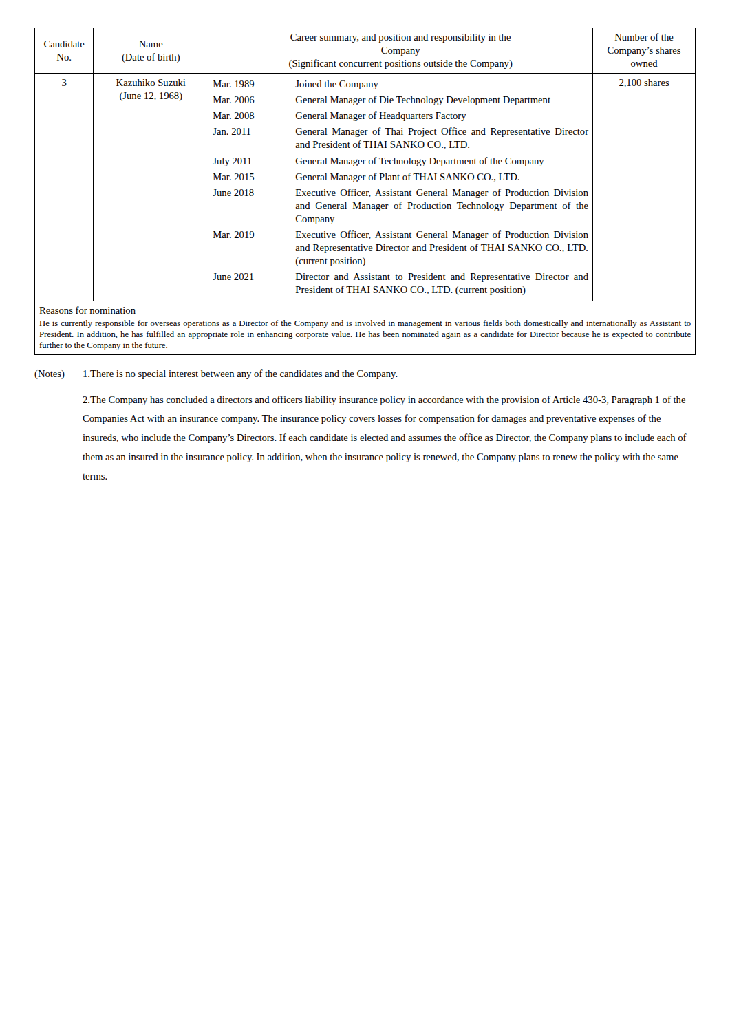| Candidate No. | Name (Date of birth) | Career summary, and position and responsibility in the Company (Significant concurrent positions outside the Company) | Number of the Company’s shares owned |
| --- | --- | --- | --- |
| 3 | Kazuhiko Suzuki (June 12, 1968) | / Mar. 1989 / Joined the Company / / Mar. 2006 / General Manager of Die Technology Development Department / / Mar. 2008 / General Manager of Headquarters Factory / / Jan. 2011 / General Manager of Thai Project Office and Representative Director and President of THAI SANKO CO., LTD. / / July 2011 / General Manager of Technology Department of the Company / / Mar. 2015 / General Manager of Plant of THAI SANKO CO., LTD. / / June 2018 / Executive Officer, Assistant General Manager of Production Division and General Manager of Production Technology Department of the Company / / Mar. 2019 / Executive Officer, Assistant General Manager of Production Division and Representative Director and President of THAI SANKO CO., LTD. (current position) / / June 2021 / Director and Assistant to President and Representative Director and President of THAI SANKO CO., LTD. (current position) / | 2,100 shares |
| Reasons for nomination He is currently responsible for overseas operations as a Director of the Company and is involved in management in various fields both domestically and internationally as Assistant to President. In addition, he has fulfilled an appropriate role in enhancing corporate value. He has been nominated again as a candidate for Director because he is expected to contribute further to the Company in the future. |
(Notes)
1.There is no special interest between any of the candidates and the Company.
2.The Company has concluded a directors and officers liability insurance policy in accordance with the provision of Article 430-3, Paragraph 1 of the Companies Act with an insurance company. The insurance policy covers losses for compensation for damages and preventative expenses of the insureds, who include the Company’s Directors. If each candidate is elected and assumes the office as Director, the Company plans to include each of them as an insured in the insurance policy. In addition, when the insurance policy is renewed, the Company plans to renew the policy with the same terms.